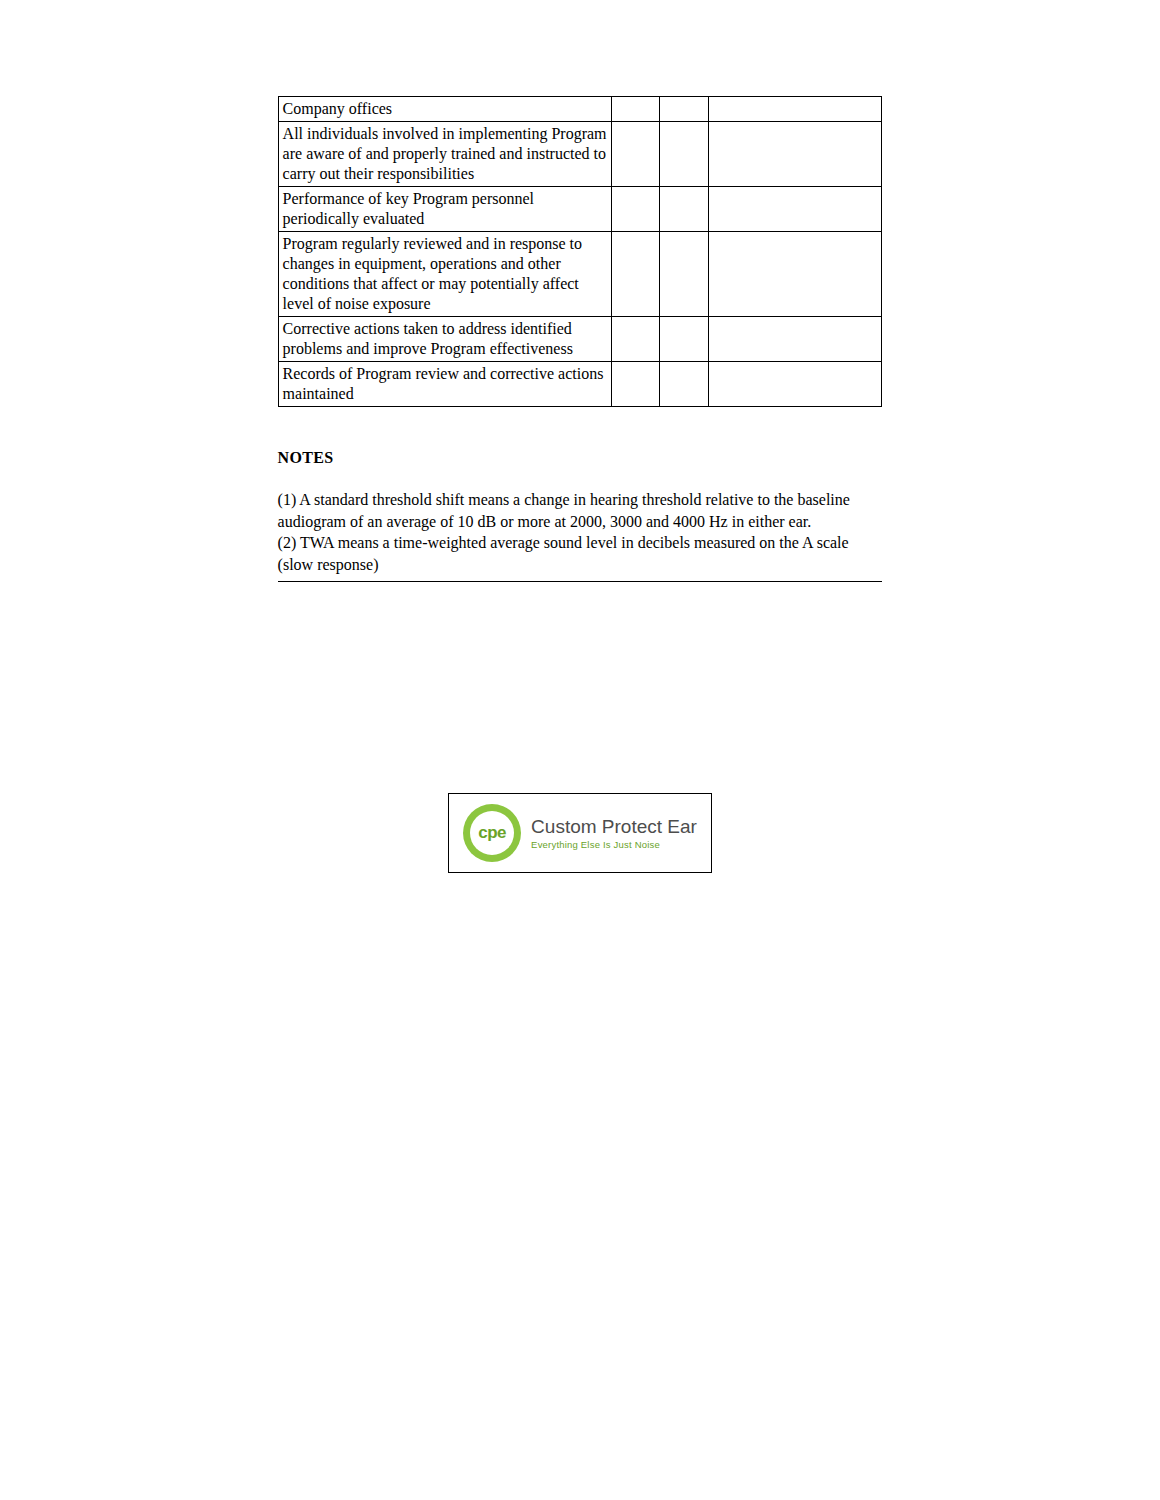| Company offices | | | |
| All individuals involved in implementing Program are aware of and properly trained and instructed to carry out their responsibilities | | | |
| Performance of key Program personnel periodically evaluated | | | |
| Program regularly reviewed and in response to changes in equipment, operations and other conditions that affect or may potentially affect level of noise exposure | | | |
| Corrective actions taken to address identified problems and improve Program effectiveness | | | |
| Records of Program review and corrective actions maintained | | | |
NOTES
(1) A standard threshold shift means a change in hearing threshold relative to the baseline audiogram of an average of 10 dB or more at 2000, 3000 and 4000 Hz in either ear.
(2) TWA means a time-weighted average sound level in decibels measured on the A scale (slow response)
cpe
Custom Protect Ear
Everything Else Is Just Noise